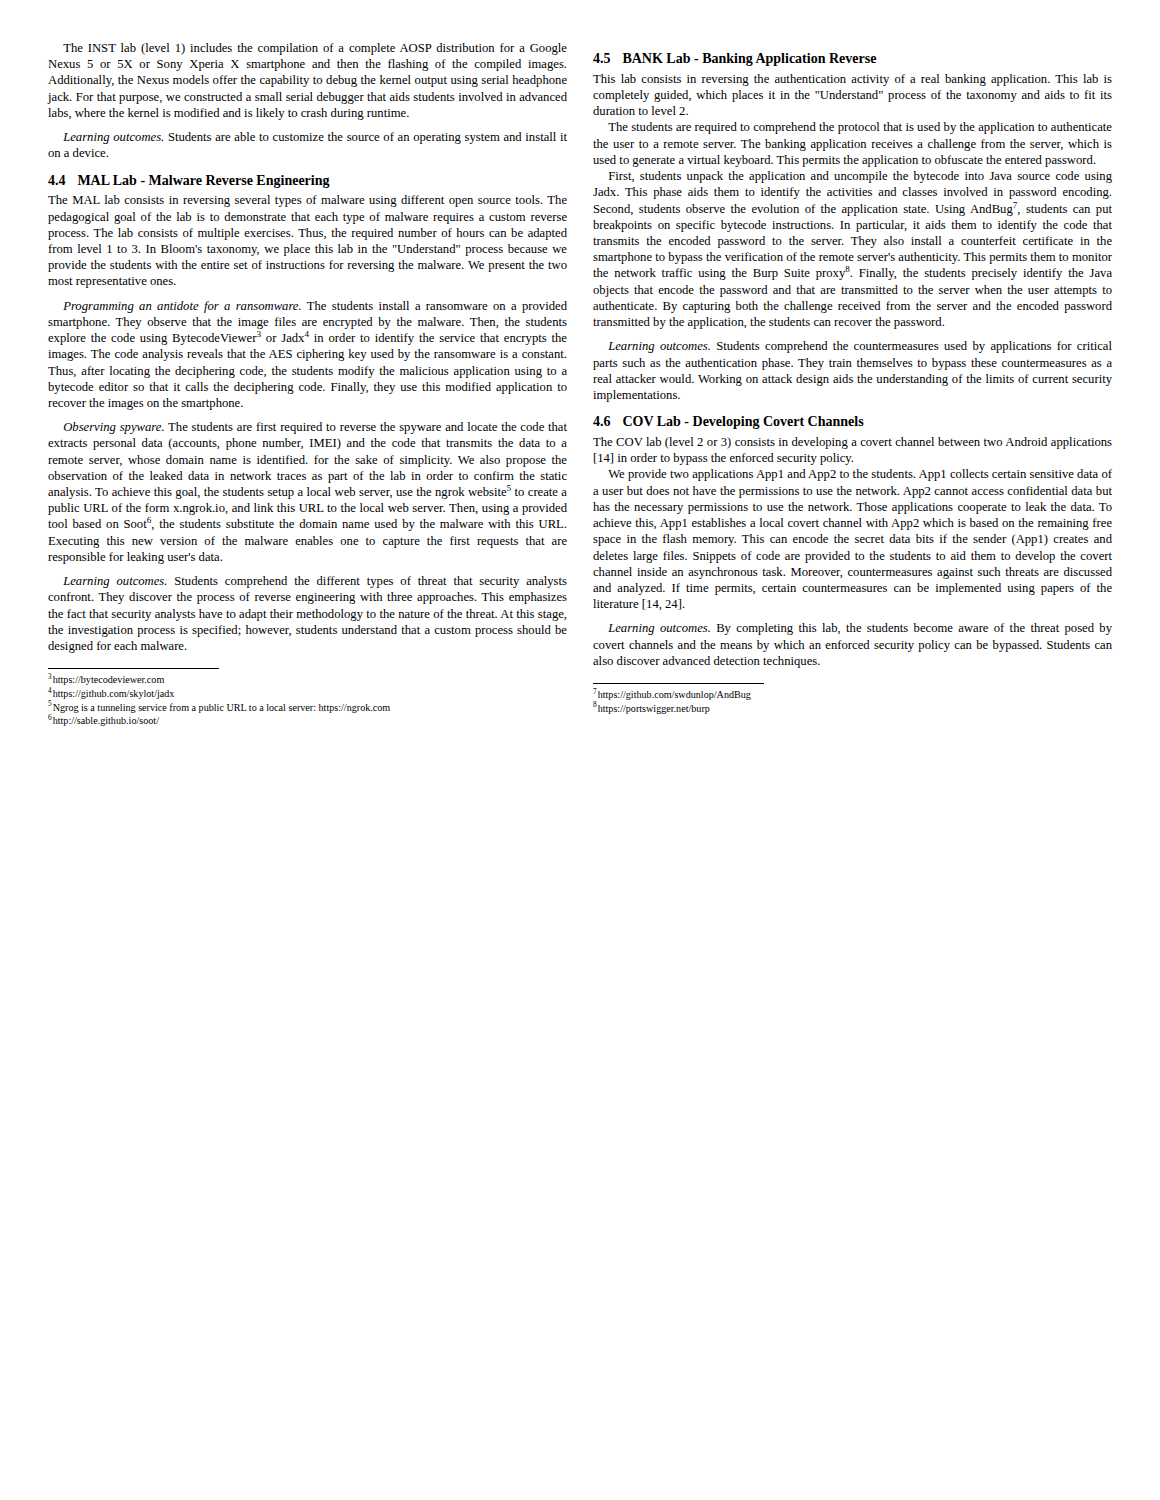The INST lab (level 1) includes the compilation of a complete AOSP distribution for a Google Nexus 5 or 5X or Sony Xperia X smartphone and then the flashing of the compiled images. Additionally, the Nexus models offer the capability to debug the kernel output using serial headphone jack. For that purpose, we constructed a small serial debugger that aids students involved in advanced labs, where the kernel is modified and is likely to crash during runtime.
Learning outcomes. Students are able to customize the source of an operating system and install it on a device.
4.4 MAL Lab - Malware Reverse Engineering
The MAL lab consists in reversing several types of malware using different open source tools. The pedagogical goal of the lab is to demonstrate that each type of malware requires a custom reverse process. The lab consists of multiple exercises. Thus, the required number of hours can be adapted from level 1 to 3. In Bloom's taxonomy, we place this lab in the "Understand" process because we provide the students with the entire set of instructions for reversing the malware. We present the two most representative ones.
Programming an antidote for a ransomware. The students install a ransomware on a provided smartphone. They observe that the image files are encrypted by the malware. Then, the students explore the code using BytecodeViewer3 or Jadx4 in order to identify the service that encrypts the images. The code analysis reveals that the AES ciphering key used by the ransomware is a constant. Thus, after locating the deciphering code, the students modify the malicious application using to a bytecode editor so that it calls the deciphering code. Finally, they use this modified application to recover the images on the smartphone.
Observing spyware. The students are first required to reverse the spyware and locate the code that extracts personal data (accounts, phone number, IMEI) and the code that transmits the data to a remote server, whose domain name is identified. for the sake of simplicity. We also propose the observation of the leaked data in network traces as part of the lab in order to confirm the static analysis. To achieve this goal, the students setup a local web server, use the ngrok website5 to create a public URL of the form x.ngrok.io, and link this URL to the local web server. Then, using a provided tool based on Soot6, the students substitute the domain name used by the malware with this URL. Executing this new version of the malware enables one to capture the first requests that are responsible for leaking user's data.
Learning outcomes. Students comprehend the different types of threat that security analysts confront. They discover the process of reverse engineering with three approaches. This emphasizes the fact that security analysts have to adapt their methodology to the nature of the threat. At this stage, the investigation process is specified; however, students understand that a custom process should be designed for each malware.
3https://bytecodeviewer.com
4https://github.com/skylot/jadx
5Ngrog is a tunneling service from a public URL to a local server: https://ngrok.com
6http://sable.github.io/soot/
4.5 BANK Lab - Banking Application Reverse
This lab consists in reversing the authentication activity of a real banking application. This lab is completely guided, which places it in the "Understand" process of the taxonomy and aids to fit its duration to level 2.
The students are required to comprehend the protocol that is used by the application to authenticate the user to a remote server. The banking application receives a challenge from the server, which is used to generate a virtual keyboard. This permits the application to obfuscate the entered password.
First, students unpack the application and uncompile the bytecode into Java source code using Jadx. This phase aids them to identify the activities and classes involved in password encoding. Second, students observe the evolution of the application state. Using AndBug7, students can put breakpoints on specific bytecode instructions. In particular, it aids them to identify the code that transmits the encoded password to the server. They also install a counterfeit certificate in the smartphone to bypass the verification of the remote server's authenticity. This permits them to monitor the network traffic using the Burp Suite proxy8. Finally, the students precisely identify the Java objects that encode the password and that are transmitted to the server when the user attempts to authenticate. By capturing both the challenge received from the server and the encoded password transmitted by the application, the students can recover the password.
Learning outcomes. Students comprehend the countermeasures used by applications for critical parts such as the authentication phase. They train themselves to bypass these countermeasures as a real attacker would. Working on attack design aids the understanding of the limits of current security implementations.
4.6 COV Lab - Developing Covert Channels
The COV lab (level 2 or 3) consists in developing a covert channel between two Android applications [14] in order to bypass the enforced security policy.
We provide two applications App1 and App2 to the students. App1 collects certain sensitive data of a user but does not have the permissions to use the network. App2 cannot access confidential data but has the necessary permissions to use the network. Those applications cooperate to leak the data. To achieve this, App1 establishes a local covert channel with App2 which is based on the remaining free space in the flash memory. This can encode the secret data bits if the sender (App1) creates and deletes large files. Snippets of code are provided to the students to aid them to develop the covert channel inside an asynchronous task. Moreover, countermeasures against such threats are discussed and analyzed. If time permits, certain countermeasures can be implemented using papers of the literature [14, 24].
Learning outcomes. By completing this lab, the students become aware of the threat posed by covert channels and the means by which an enforced security policy can be bypassed. Students can also discover advanced detection techniques.
7https://github.com/swdunlop/AndBug
8https://portswigger.net/burp